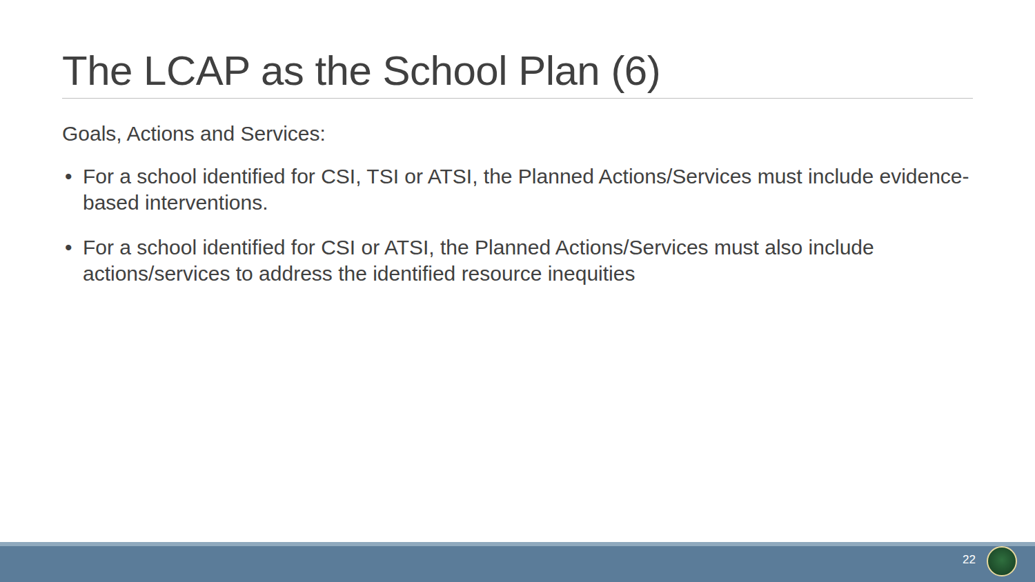The LCAP as the School Plan (6)
Goals, Actions and Services:
For a school identified for CSI, TSI or ATSI, the Planned Actions/Services must include evidence-based interventions.
For a school identified for CSI or ATSI, the Planned Actions/Services must also include actions/services to address the identified resource inequities
22